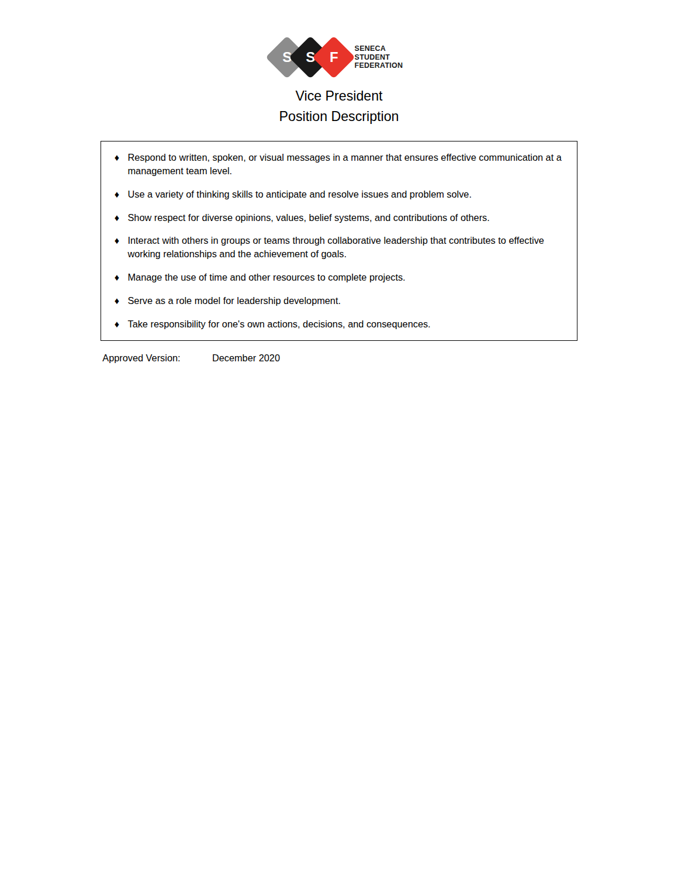S S F Seneca
Student
Federation
Vice President
Position Description
Respond to written, spoken, or visual messages in a manner that ensures effective communication at a management team level.
Use a variety of thinking skills to anticipate and resolve issues and problem solve.
Show respect for diverse opinions, values, belief systems, and contributions of others.
Interact with others in groups or teams through collaborative leadership that contributes to effective working relationships and the achievement of goals.
Manage the use of time and other resources to complete projects.
Serve as a role model for leadership development.
Take responsibility for one's own actions, decisions, and consequences.
Approved Version: December 2020